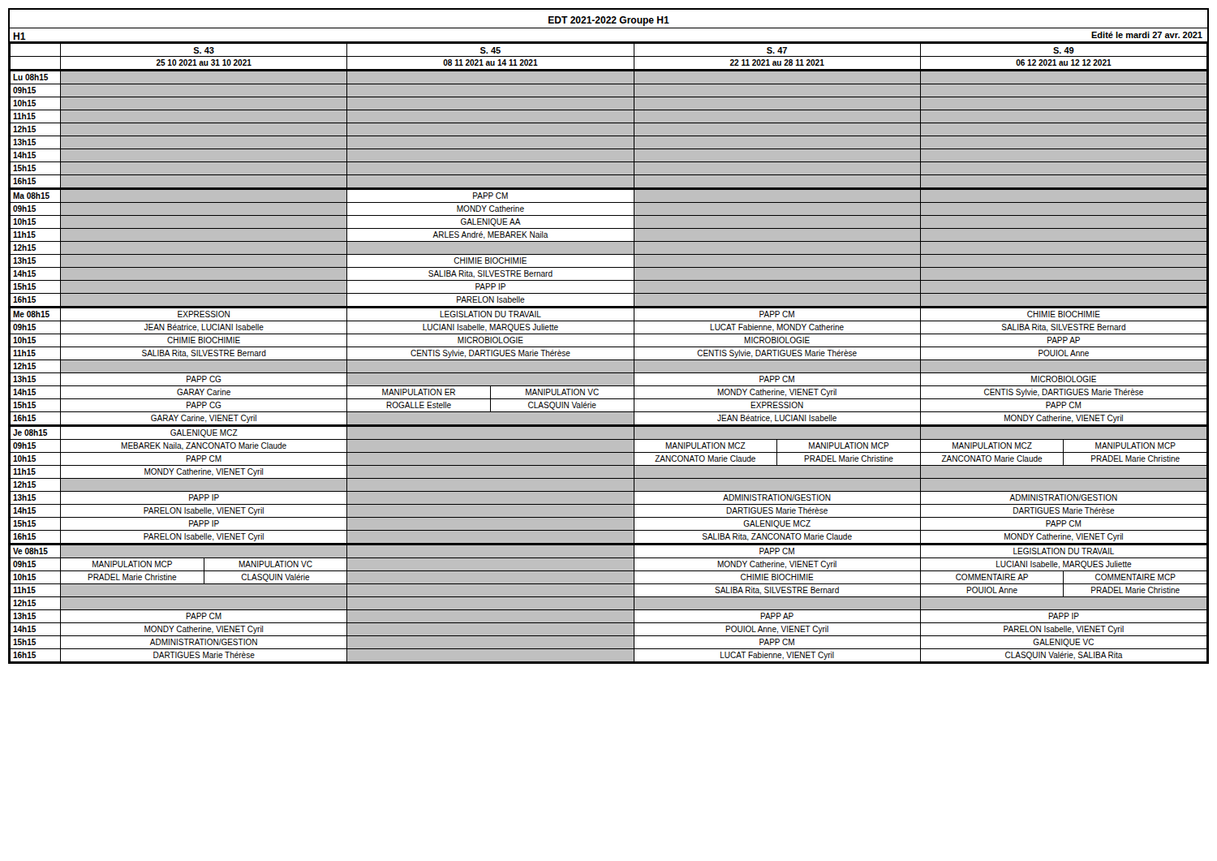EDT 2021-2022 Groupe H1
H1
Edité le mardi 27 avr. 2021
| | S. 43 | S. 45 | S. 47 | S. 49 |
| | 25 10 2021 au 31 10 2021 | 08 11 2021 au 14 11 2021 | 22 11 2021 au 28 11 2021 | 06 12 2021 au 12 12 2021 |
| Lu 08h15 | | | | |
| 09h15 | | | | |
| 10h15 | | | | |
| 11h15 | | | | |
| 12h15 | | | | |
| 13h15 | | | | |
| 14h15 | | | | |
| 15h15 | | | | |
| 16h15 | | | | |
| Ma 08h15 | | PAPP CM | | |
| 09h15 | | MONDY Catherine | | |
| 10h15 | | GALENIQUE AA | | |
| 11h15 | | ARLES André, MEBAREK Naila | | |
| 12h15 | | | | |
| 13h15 | | CHIMIE BIOCHIMIE | | |
| 14h15 | | SALIBA Rita, SILVESTRE Bernard | | |
| 15h15 | | PAPP IP | | |
| 16h15 | | PARELON Isabelle | | |
| Me 08h15 | EXPRESSION | LEGISLATION DU TRAVAIL | PAPP CM | CHIMIE BIOCHIMIE |
| 09h15 | JEAN Béatrice, LUCIANI Isabelle | LUCIANI Isabelle, MARQUES Juliette | LUCAT Fabienne, MONDY Catherine | SALIBA Rita, SILVESTRE Bernard |
| 10h15 | CHIMIE BIOCHIMIE | MICROBIOLOGIE | MICROBIOLOGIE | PAPP AP |
| 11h15 | SALIBA Rita, SILVESTRE Bernard | CENTIS Sylvie, DARTIGUES Marie Thérèse | CENTIS Sylvie, DARTIGUES Marie Thérèse | POUIOL Anne |
| 12h15 | | | | |
| 13h15 | PAPP CG | | PAPP CM | MICROBIOLOGIE |
| 14h15 | GARAY Carine | MANIPULATION ER | MANIPULATION VC | MONDY Catherine, VIENET Cyril | CENTIS Sylvie, DARTIGUES Marie Thérèse |
| 15h15 | PAPP CG | ROGALLE Estelle | CLASQUIN Valérie | EXPRESSION | PAPP CM |
| 16h15 | GARAY Carine, VIENET Cyril | | JEAN Béatrice, LUCIANI Isabelle | MONDY Catherine, VIENET Cyril |
| Je 08h15 | GALENIQUE MCZ | | | |
| 09h15 | MEBAREK Naila, ZANCONATO Marie Claude | | MANIPULATION MCZ | MANIPULATION MCP | MANIPULATION MCZ | MANIPULATION MCP |
| 10h15 | PAPP CM | | ZANCONATO Marie Claude | PRADEL Marie Christine | ZANCONATO Marie Claude | PRADEL Marie Christine |
| 11h15 | MONDY Catherine, VIENET Cyril | | | |
| 12h15 | | | | |
| 13h15 | PAPP IP | | ADMINISTRATION/GESTION | ADMINISTRATION/GESTION |
| 14h15 | PARELON Isabelle, VIENET Cyril | | DARTIGUES Marie Thérèse | DARTIGUES Marie Thérèse |
| 15h15 | PAPP IP | | GALENIQUE MCZ | PAPP CM |
| 16h15 | PARELON Isabelle, VIENET Cyril | | SALIBA Rita, ZANCONATO Marie Claude | MONDY Catherine, VIENET Cyril |
| Ve 08h15 | | | PAPP CM | LEGISLATION DU TRAVAIL |
| 09h15 | MANIPULATION MCP | MANIPULATION VC | | MONDY Catherine, VIENET Cyril | LUCIANI Isabelle, MARQUES Juliette |
| 10h15 | PRADEL Marie Christine | CLASQUIN Valérie | | CHIMIE BIOCHIMIE | COMMENTAIRE AP | COMMENTAIRE MCP |
| 11h15 | | | SALIBA Rita, SILVESTRE Bernard | POUIOL Anne | PRADEL Marie Christine |
| 12h15 | | | | |
| 13h15 | PAPP CM | | PAPP AP | PAPP IP |
| 14h15 | MONDY Catherine, VIENET Cyril | | POUIOL Anne, VIENET Cyril | PARELON Isabelle, VIENET Cyril |
| 15h15 | ADMINISTRATION/GESTION | | PAPP CM | GALENIQUE VC |
| 16h15 | DARTIGUES Marie Thérèse | | LUCAT Fabienne, VIENET Cyril | CLASQUIN Valérie, SALIBA Rita |